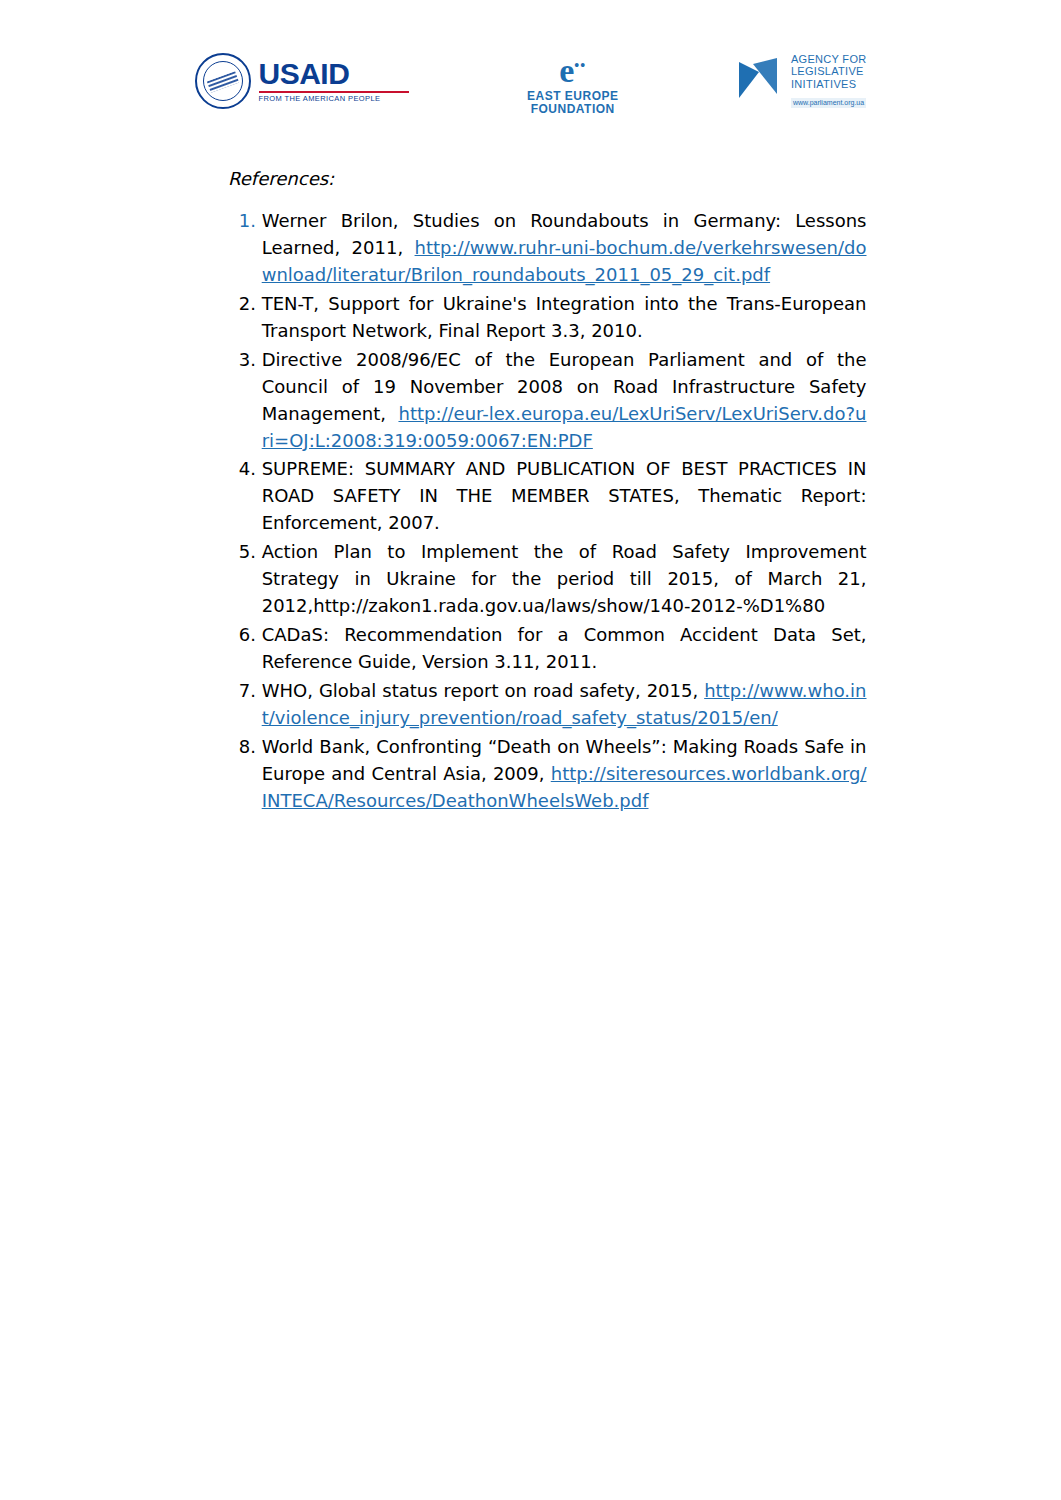USAID
FROM THE AMERICAN PEOPLE
e••
EAST EUROPE
FOUNDATION
AGENCY FOR
LEGISLATIVE
INITIATIVES
www.parliament.org.ua
References:
Werner Brilon, Studies on Roundabouts in Germany: Lessons Learned, 2011, http://www.ruhr-uni-bochum.de/verkehrswesen/download/literatur/Brilon_roundabouts_2011_05_29_cit.pdf
TEN-T, Support for Ukraine's Integration into the Trans-European Transport Network, Final Report 3.3, 2010.
Directive 2008/96/EC of the European Parliament and of the Council of 19 November 2008 on Road Infrastructure Safety Management, http://eur-lex.europa.eu/LexUriServ/LexUriServ.do?uri=OJ:L:2008:319:0059:0067:EN:PDF
SUPREME: SUMMARY AND PUBLICATION OF BEST PRACTICES IN ROAD SAFETY IN THE MEMBER STATES, Thematic Report: Enforcement, 2007.
Action Plan to Implement the of Road Safety Improvement Strategy in Ukraine for the period till 2015, of March 21, 2012,http://zakon1.rada.gov.ua/laws/show/140-2012-%D1%80
CADaS: Recommendation for a Common Accident Data Set, Reference Guide, Version 3.11, 2011.
WHO, Global status report on road safety, 2015, http://www.who.int/violence_injury_prevention/road_safety_status/2015/en/
World Bank, Confronting “Death on Wheels”: Making Roads Safe in Europe and Central Asia, 2009, http://siteresources.worldbank.org/INTECA/Resources/DeathonWheelsWeb.pdf